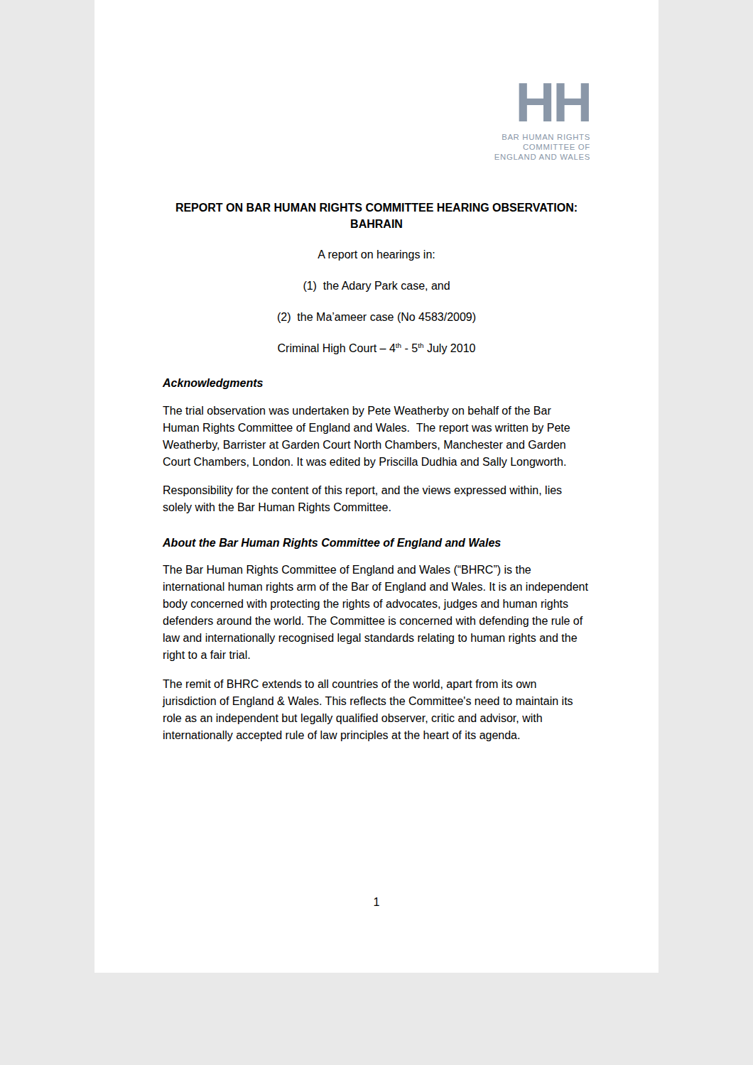HH
Bar Human Rights
Committee of
England and Wales
Report on Bar Human Rights Committee Hearing Observation:
Bahrain
A report on hearings in:
(1) the Adary Park case, and
(2) the Ma’ameer case (No 4583/2009)
Criminal High Court – 4th - 5th July 2010
Acknowledgments
The trial observation was undertaken by Pete Weatherby on behalf of the Bar Human Rights Committee of England and Wales. The report was written by Pete Weatherby, Barrister at Garden Court North Chambers, Manchester and Garden Court Chambers, London. It was edited by Priscilla Dudhia and Sally Longworth.
Responsibility for the content of this report, and the views expressed within, lies solely with the Bar Human Rights Committee.
About the Bar Human Rights Committee of England and Wales
The Bar Human Rights Committee of England and Wales (“BHRC”) is the international human rights arm of the Bar of England and Wales. It is an independent body concerned with protecting the rights of advocates, judges and human rights defenders around the world. The Committee is concerned with defending the rule of law and internationally recognised legal standards relating to human rights and the right to a fair trial.
The remit of BHRC extends to all countries of the world, apart from its own jurisdiction of England & Wales. This reflects the Committee's need to maintain its role as an independent but legally qualified observer, critic and advisor, with internationally accepted rule of law principles at the heart of its agenda.
1